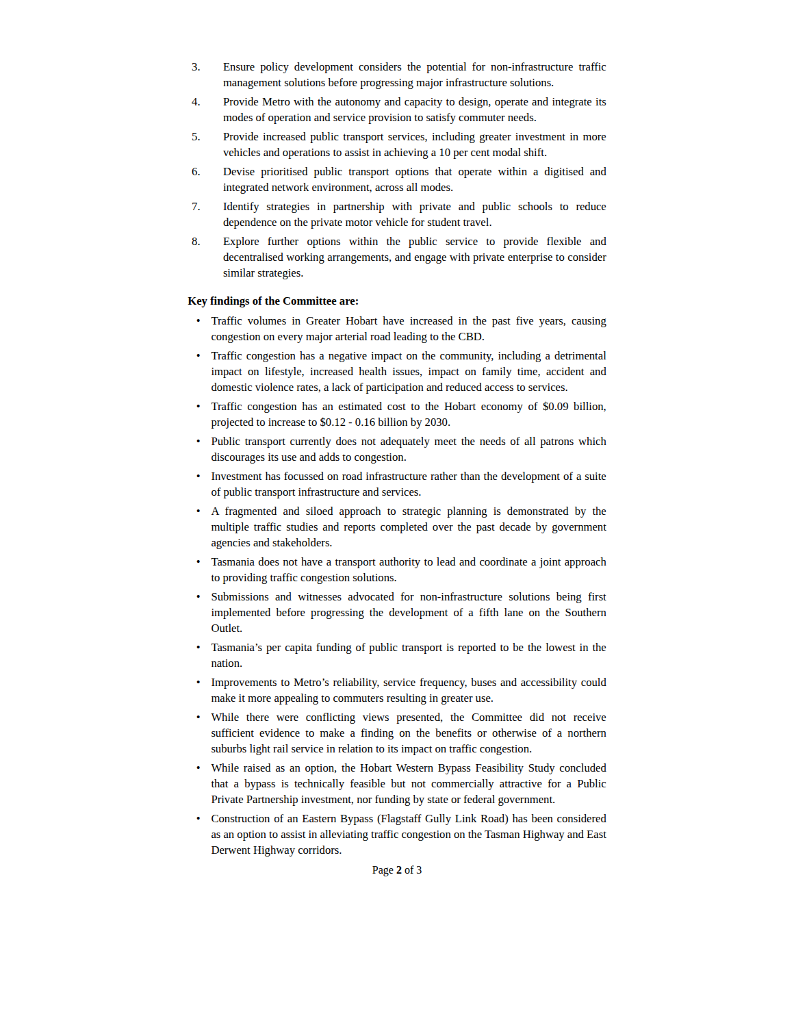3. Ensure policy development considers the potential for non-infrastructure traffic management solutions before progressing major infrastructure solutions.
4. Provide Metro with the autonomy and capacity to design, operate and integrate its modes of operation and service provision to satisfy commuter needs.
5. Provide increased public transport services, including greater investment in more vehicles and operations to assist in achieving a 10 per cent modal shift.
6. Devise prioritised public transport options that operate within a digitised and integrated network environment, across all modes.
7. Identify strategies in partnership with private and public schools to reduce dependence on the private motor vehicle for student travel.
8. Explore further options within the public service to provide flexible and decentralised working arrangements, and engage with private enterprise to consider similar strategies.
Key findings of the Committee are:
• Traffic volumes in Greater Hobart have increased in the past five years, causing congestion on every major arterial road leading to the CBD.
• Traffic congestion has a negative impact on the community, including a detrimental impact on lifestyle, increased health issues, impact on family time, accident and domestic violence rates, a lack of participation and reduced access to services.
• Traffic congestion has an estimated cost to the Hobart economy of $0.09 billion, projected to increase to $0.12 - 0.16 billion by 2030.
• Public transport currently does not adequately meet the needs of all patrons which discourages its use and adds to congestion.
• Investment has focussed on road infrastructure rather than the development of a suite of public transport infrastructure and services.
• A fragmented and siloed approach to strategic planning is demonstrated by the multiple traffic studies and reports completed over the past decade by government agencies and stakeholders.
• Tasmania does not have a transport authority to lead and coordinate a joint approach to providing traffic congestion solutions.
• Submissions and witnesses advocated for non-infrastructure solutions being first implemented before progressing the development of a fifth lane on the Southern Outlet.
• Tasmania’s per capita funding of public transport is reported to be the lowest in the nation.
• Improvements to Metro’s reliability, service frequency, buses and accessibility could make it more appealing to commuters resulting in greater use.
• While there were conflicting views presented, the Committee did not receive sufficient evidence to make a finding on the benefits or otherwise of a northern suburbs light rail service in relation to its impact on traffic congestion.
• While raised as an option, the Hobart Western Bypass Feasibility Study concluded that a bypass is technically feasible but not commercially attractive for a Public Private Partnership investment, nor funding by state or federal government.
• Construction of an Eastern Bypass (Flagstaff Gully Link Road) has been considered as an option to assist in alleviating traffic congestion on the Tasman Highway and East Derwent Highway corridors.
Page 2 of 3